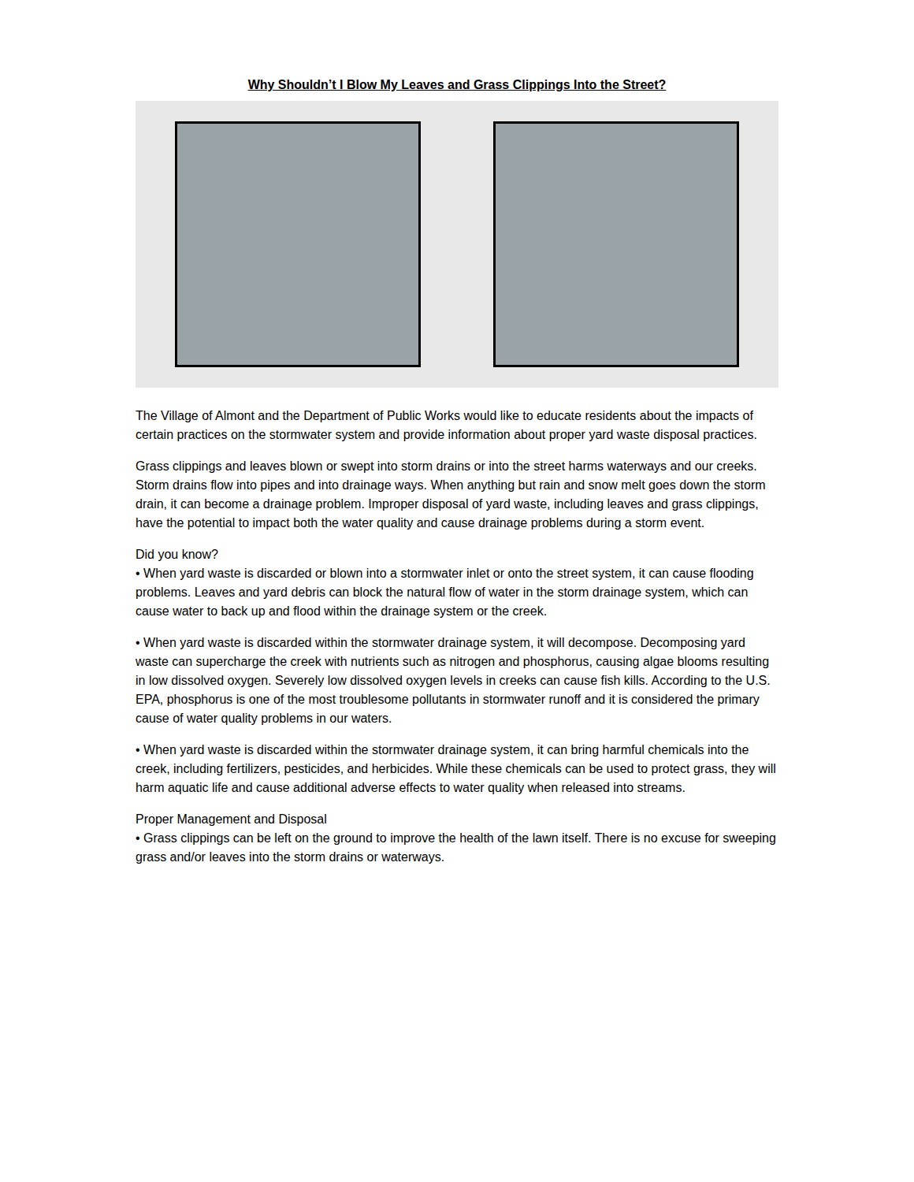Why Shouldn’t I Blow My Leaves and Grass Clippings Into the Street?
Public works crew vacuuming debris from a storm drain.
Street sweeper cleaning a residential street.
The Village of Almont and the Department of Public Works would like to educate residents about the impacts of certain practices on the stormwater system and provide information about proper yard waste disposal practices.
Grass clippings and leaves blown or swept into storm drains or into the street harms waterways and our creeks. Storm drains flow into pipes and into drainage ways. When anything but rain and snow melt goes down the storm drain, it can become a drainage problem. Improper disposal of yard waste, including leaves and grass clippings, have the potential to impact both the water quality and cause drainage problems during a storm event.
Did you know?
• When yard waste is discarded or blown into a stormwater inlet or onto the street system, it can cause flooding problems. Leaves and yard debris can block the natural flow of water in the storm drainage system, which can cause water to back up and flood within the drainage system or the creek.
• When yard waste is discarded within the stormwater drainage system, it will decompose. Decomposing yard waste can supercharge the creek with nutrients such as nitrogen and phosphorus, causing algae blooms resulting in low dissolved oxygen. Severely low dissolved oxygen levels in creeks can cause fish kills. According to the U.S. EPA, phosphorus is one of the most troublesome pollutants in stormwater runoff and it is considered the primary cause of water quality problems in our waters.
• When yard waste is discarded within the stormwater drainage system, it can bring harmful chemicals into the creek, including fertilizers, pesticides, and herbicides. While these chemicals can be used to protect grass, they will harm aquatic life and cause additional adverse effects to water quality when released into streams.
Proper Management and Disposal
• Grass clippings can be left on the ground to improve the health of the lawn itself. There is no excuse for sweeping grass and/or leaves into the storm drains or waterways.